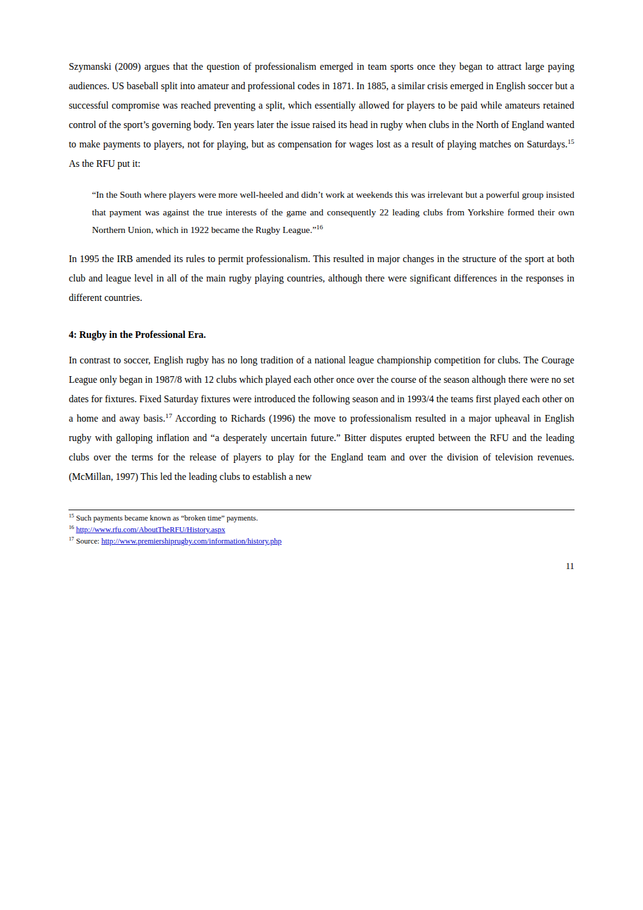Szymanski (2009) argues that the question of professionalism emerged in team sports once they began to attract large paying audiences. US baseball split into amateur and professional codes in 1871. In 1885, a similar crisis emerged in English soccer but a successful compromise was reached preventing a split, which essentially allowed for players to be paid while amateurs retained control of the sport’s governing body. Ten years later the issue raised its head in rugby when clubs in the North of England wanted to make payments to players, not for playing, but as compensation for wages lost as a result of playing matches on Saturdays.15 As the RFU put it:
“In the South where players were more well-heeled and didn’t work at weekends this was irrelevant but a powerful group insisted that payment was against the true interests of the game and consequently 22 leading clubs from Yorkshire formed their own Northern Union, which in 1922 became the Rugby League.”16
In 1995 the IRB amended its rules to permit professionalism. This resulted in major changes in the structure of the sport at both club and league level in all of the main rugby playing countries, although there were significant differences in the responses in different countries.
4: Rugby in the Professional Era.
In contrast to soccer, English rugby has no long tradition of a national league championship competition for clubs. The Courage League only began in 1987/8 with 12 clubs which played each other once over the course of the season although there were no set dates for fixtures. Fixed Saturday fixtures were introduced the following season and in 1993/4 the teams first played each other on a home and away basis.17 According to Richards (1996) the move to professionalism resulted in a major upheaval in English rugby with galloping inflation and “a desperately uncertain future.” Bitter disputes erupted between the RFU and the leading clubs over the terms for the release of players to play for the England team and over the division of television revenues. (McMillan, 1997) This led the leading clubs to establish a new
15 Such payments became known as “broken time” payments.
16 http://www.rfu.com/AboutTheRFU/History.aspx
17 Source: http://www.premiershiprugby.com/information/history.php
11